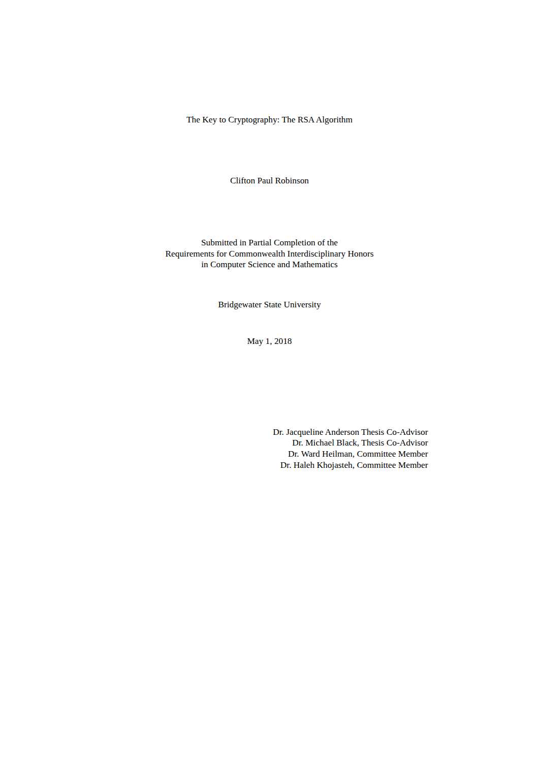The Key to Cryptography: The RSA Algorithm
Clifton Paul Robinson
Submitted in Partial Completion of the
Requirements for Commonwealth Interdisciplinary Honors
in Computer Science and Mathematics
Bridgewater State University
May 1, 2018
Dr. Jacqueline Anderson Thesis Co-Advisor
Dr. Michael Black, Thesis Co-Advisor
Dr. Ward Heilman, Committee Member
Dr. Haleh Khojasteh, Committee Member